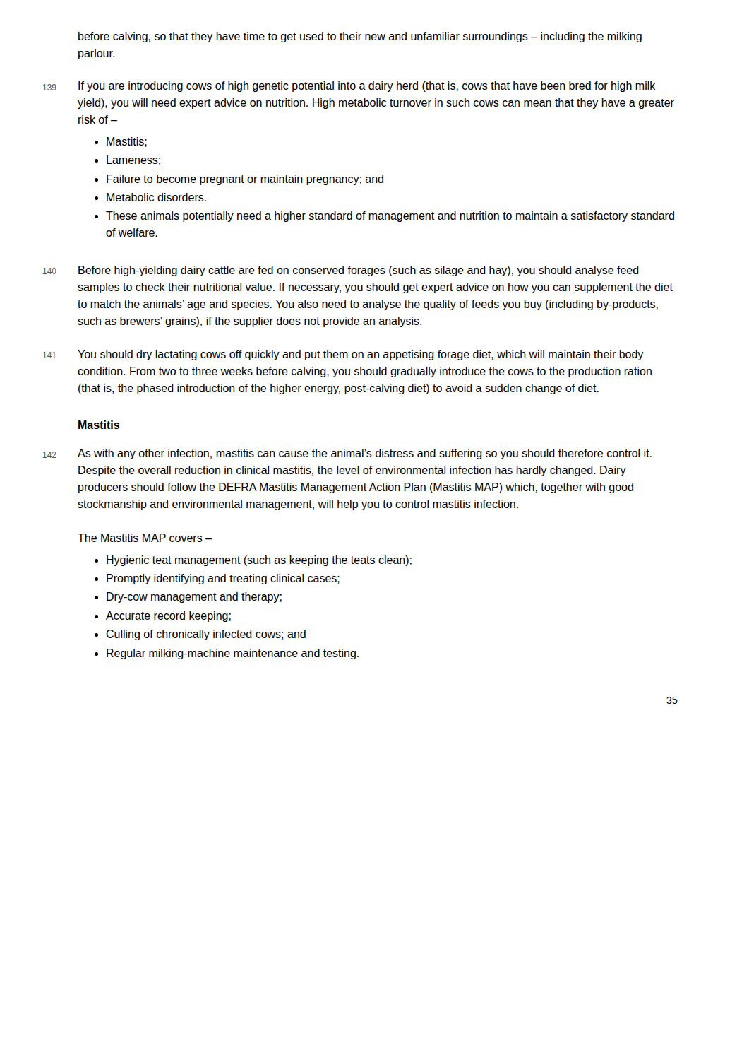before calving, so that they have time to get used to their new and unfamiliar surroundings – including the milking parlour.
139
If you are introducing cows of high genetic potential into a dairy herd (that is, cows that have been bred for high milk yield), you will need expert advice on nutrition. High metabolic turnover in such cows can mean that they have a greater risk of –
Mastitis;
Lameness;
Failure to become pregnant or maintain pregnancy; and
Metabolic disorders.
These animals potentially need a higher standard of management and nutrition to maintain a satisfactory standard of welfare.
140
Before high-yielding dairy cattle are fed on conserved forages (such as silage and hay), you should analyse feed samples to check their nutritional value. If necessary, you should get expert advice on how you can supplement the diet to match the animals’ age and species. You also need to analyse the quality of feeds you buy (including by-products, such as brewers’ grains), if the supplier does not provide an analysis.
141
You should dry lactating cows off quickly and put them on an appetising forage diet, which will maintain their body condition. From two to three weeks before calving, you should gradually introduce the cows to the production ration (that is, the phased introduction of the higher energy, post-calving diet) to avoid a sudden change of diet.
Mastitis
142
As with any other infection, mastitis can cause the animal’s distress and suffering so you should therefore control it. Despite the overall reduction in clinical mastitis, the level of environmental infection has hardly changed. Dairy producers should follow the DEFRA Mastitis Management Action Plan (Mastitis MAP) which, together with good stockmanship and environmental management, will help you to control mastitis infection.
The Mastitis MAP covers –
Hygienic teat management (such as keeping the teats clean);
Promptly identifying and treating clinical cases;
Dry-cow management and therapy;
Accurate record keeping;
Culling of chronically infected cows; and
Regular milking-machine maintenance and testing.
35